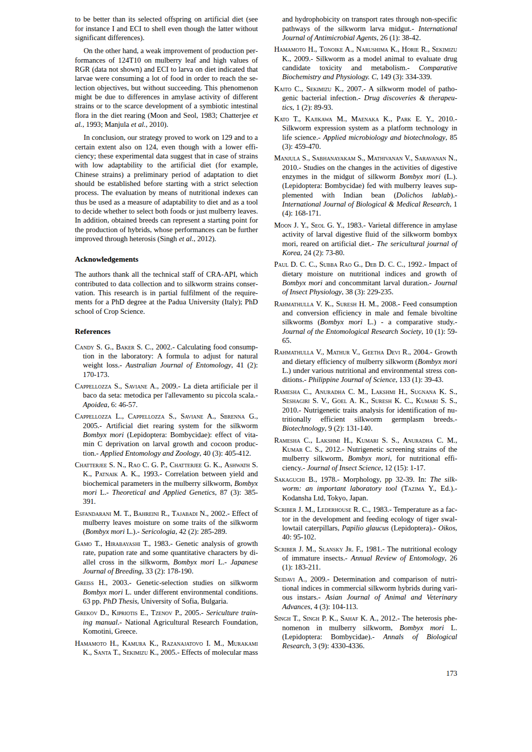to be better than its selected offspring on artificial diet (see for instance I and ECI to shell even though the latter without significant differences).
On the other hand, a weak improvement of production performances of 124T10 on mulberry leaf and high values of RGR (data not shown) and ECI to larva on diet indicated that larvae were consuming a lot of food in order to reach the selection objectives, but without succeeding. This phenomenon might be due to differences in amylase activity of different strains or to the scarce development of a symbiotic intestinal flora in the diet rearing (Moon and Seol, 1983; Chatterjee et al., 1993; Manjula et al., 2010).
In conclusion, our strategy proved to work on 129 and to a certain extent also on 124, even though with a lower efficiency; these experimental data suggest that in case of strains with low adaptability to the artificial diet (for example, Chinese strains) a preliminary period of adaptation to diet should be established before starting with a strict selection process. The evaluation by means of nutritional indexes can thus be used as a measure of adaptability to diet and as a tool to decide whether to select both foods or just mulberry leaves. In addition, obtained breeds can represent a starting point for the production of hybrids, whose performances can be further improved through heterosis (Singh et al., 2012).
Acknowledgements
The authors thank all the technical staff of CRA-API, which contributed to data collection and to silkworm strains conservation. This research is in partial fulfilment of the requirements for a PhD degree at the Padua University (Italy); PhD school of Crop Science.
References
Candy S. G., Baker S. C., 2002.- Calculating food consumption in the laboratory: A formula to adjust for natural weight loss.- Australian Journal of Entomology, 41 (2): 170-173.
Cappellozza S., Saviane A., 2009.- La dieta artificiale per il baco da seta: metodica per l'allevamento su piccola scala.- Apoidea, 6: 46-57.
Cappellozza L., Cappellozza S., Saviane A., Sbrenna G., 2005.- Artificial diet rearing system for the silkworm Bombyx mori (Lepidoptera: Bombycidae): effect of vitamin C deprivation on larval growth and cocoon production.- Applied Entomology and Zoology, 40 (3): 405-412.
Chatterjee S. N., Rao C. G. P., Chatterjee G. K., Ashwath S. K., Patnaik A. K., 1993.- Correlation between yield and biochemical parameters in the mulberry silkworm, Bombyx mori L.- Theoretical and Applied Genetics, 87 (3): 385-391.
Esfandarani M. T., Bahreini R., Tajabadi N., 2002.- Effect of mulberry leaves moisture on some traits of the silkworm (Bombyx mori L.).- Sericologia, 42 (2): 285-289.
Gamo T., Hirabayashi T., 1983.- Genetic analysis of growth rate, pupation rate and some quantitative characters by diallel cross in the silkworm, Bombyx mori L.- Japanese Journal of Breeding, 33 (2): 178-190.
Greiss H., 2003.- Genetic-selection studies on silkworm Bombyx mori L. under different environmental conditions. 63 pp. PhD Thesis, University of Sofia, Bulgaria.
Grekov D., Kipriotis E., Tzenov P., 2005.- Sericulture training manual.- National Agricultural Research Foundation, Komotini, Greece.
Hamamoto H., Kamura K., Razanajatovo I. M., Murakami K., Santa T., Sekimizu K., 2005.- Effects of molecular mass and hydrophobicity on transport rates through non-specific pathways of the silkworm larva midgut.- International Journal of Antimicrobial Agents, 26 (1): 38-42.
Hamamoto H., Tonoike A., Narushima K., Horie R., Sekimizu K., 2009.- Silkworm as a model animal to evaluate drug candidate toxicity and metabolism.- Comparative Biochemistry and Physiology. C, 149 (3): 334-339.
Kaito C., Sekimizu K., 2007.- A silkworm model of pathogenic bacterial infection.- Drug discoveries & therapeutics, 1 (2): 89-93.
Kato T., Kajikawa M., Maenaka K., Park E. Y., 2010.- Silkworm expression system as a platform technology in life science.- Applied microbiology and biotechnology, 85 (3): 459-470.
Manjula S., Sabhanayakam S., Mathivanan V., Saravanan N., 2010.- Studies on the changes in the activities of digestive enzymes in the midgut of silkworm Bombyx mori (L.). (Lepidoptera: Bombycidae) fed with mulberry leaves supplemented with Indian bean (Dolichos lablab).- International Journal of Biological & Medical Research, 1 (4): 168-171.
Moon J. Y., Seol G. Y., 1983.- Varietal difference in amylase activity of larval digestive fluid of the silkworm bombyx mori, reared on artificial diet.- The sericultural journal of Korea, 24 (2): 73-80.
Paul D. C. C., Subba Rao G., Deb D. C. C., 1992.- Impact of dietary moisture on nutritional indices and growth of Bombyx mori and concommitant larval duration.- Journal of Insect Physiology, 38 (3): 229-235.
Rahmathulla V. K., Suresh H. M., 2008.- Feed consumption and conversion efficiency in male and female bivoltine silkworms (Bombyx mori L.) - a comparative study.- Journal of the Entomological Research Society, 10 (1): 59-65.
Rahmathulla V., Mathur V., Geetha Devi R., 2004.- Growth and dietary efficiency of mulberry silkworm (Bombyx mori L.) under various nutritional and environmental stress conditions.- Philippine Journal of Science, 133 (1): 39-43.
Ramesha C., Anuradha C. M., Lakshmi H., Sugnana K. S., Seshagiri S. V., Goel A. K., Suresh K. C., Kumari S. S., 2010.- Nutrigenetic traits analysis for identification of nutritionally efficient silkworm germplasm breeds.- Biotechnology, 9 (2): 131-140.
Ramesha C., Lakshmi H., Kumari S. S., Anuradha C. M., Kumar C. S., 2012.- Nutrigenetic screening strains of the mulberry silkworm, Bombyx mori, for nutritional efficiency.- Journal of Insect Science, 12 (15): 1-17.
Sakaguchi B., 1978.- Morphology, pp 32-39. In: The silkworm: an important laboratory tool (Tazima Y., Ed.).- Kodansha Ltd, Tokyo, Japan.
Scriber J. M., Lederhouse R. C., 1983.- Temperature as a factor in the development and feeding ecology of tiger swallowtail caterpillars, Papilio glaucus (Lepidoptera).- Oikos, 40: 95-102.
Scriber J. M., Slansky Jr. F., 1981.- The nutritional ecology of immature insects.- Annual Review of Entomology, 26 (1): 183-211.
Seidavi A., 2009.- Determination and comparison of nutritional indices in commercial silkworm hybrids during various instars.- Asian Journal of Animal and Veterinary Advances, 4 (3): 104-113.
Singh T., Singh P. K., Sahaf K. A., 2012.- The heterosis phenomenon in mulberry silkworm, Bombyx mori L. (Lepidoptera: Bombycidae).- Annals of Biological Research, 3 (9): 4330-4336.
173